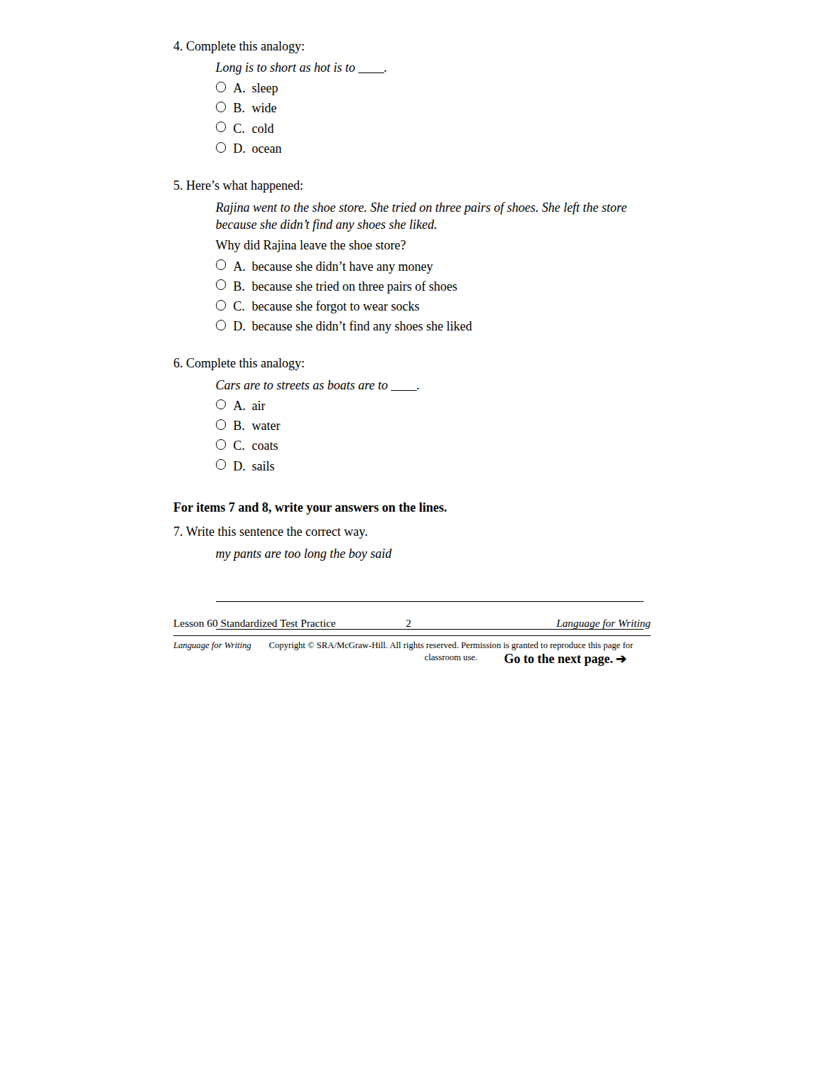4. Complete this analogy:
Long is to short as hot is to ____.
A. sleep
B. wide
C. cold
D. ocean
5. Here’s what happened:
Rajina went to the shoe store. She tried on three pairs of shoes. She left the store because she didn’t find any shoes she liked.
Why did Rajina leave the shoe store?
A. because she didn’t have any money
B. because she tried on three pairs of shoes
C. because she forgot to wear socks
D. because she didn’t find any shoes she liked
6. Complete this analogy:
Cars are to streets as boats are to ____.
A. air
B. water
C. coats
D. sails
For items 7 and 8, write your answers on the lines.
7. Write this sentence the correct way.
my pants are too long the boy said
Go to the next page. ➔
Lesson 60 Standardized Test Practice
2
Language for Writing
Language for Writing
Copyright © SRA/McGraw-Hill. All rights reserved. Permission is granted to reproduce this page for classroom use.